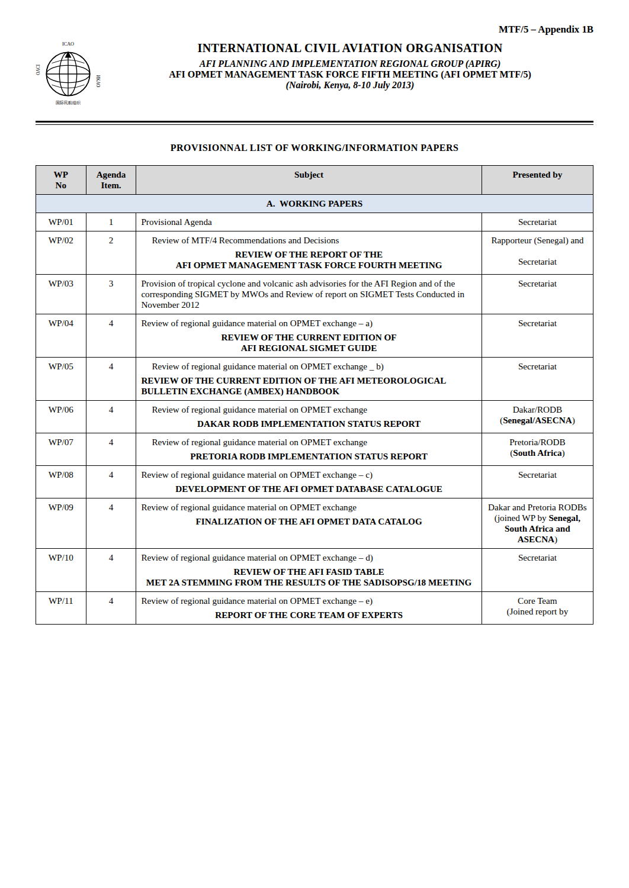MTF/5 – Appendix 1B
ICAO OACI ИКАО 国际民航组织
INTERNATIONAL CIVIL AVIATION ORGANISATION
AFI PLANNING AND IMPLEMENTATION REGIONAL GROUP (APIRG)
AFI OPMET MANAGEMENT TASK FORCE FIFTH MEETING (AFI OPMET MTF/5)
(Nairobi, Kenya, 8-10 July 2013)
PROVISIONNAL LIST OF WORKING/INFORMATION PAPERS
| WP No | Agenda Item. | Subject | Presented by |
| --- | --- | --- | --- |
| A. WORKING PAPERS |
| WP/01 | 1 | Provisional Agenda | Secretariat |
| WP/02 | 2 | Review of MTF/4 Recommendations and Decisions REVIEW OF THE REPORT OF THE AFI OPMET MANAGEMENT TASK FORCE FOURTH MEETING | Rapporteur (Senegal) and Secretariat |
| WP/03 | 3 | Provision of tropical cyclone and volcanic ash advisories for the AFI Region and of the corresponding SIGMET by MWOs and Review of report on SIGMET Tests Conducted in November 2012 | Secretariat |
| WP/04 | 4 | Review of regional guidance material on OPMET exchange – a) REVIEW OF THE CURRENT EDITION OF AFI REGIONAL SIGMET GUIDE | Secretariat |
| WP/05 | 4 | Review of regional guidance material on OPMET exchange _ b) REVIEW OF THE CURRENT EDITION OF THE AFI METEOROLOGICAL BULLETIN EXCHANGE (AMBEX) HANDBOOK | Secretariat |
| WP/06 | 4 | Review of regional guidance material on OPMET exchange DAKAR RODB IMPLEMENTATION STATUS REPORT | Dakar/RODB ( Senegal/ASECNA ) |
| WP/07 | 4 | Review of regional guidance material on OPMET exchange PRETORIA RODB IMPLEMENTATION STATUS REPORT | Pretoria/RODB ( South Africa ) |
| WP/08 | 4 | Review of regional guidance material on OPMET exchange – c) DEVELOPMENT OF THE AFI OPMET DATABASE CATALOGUE | Secretariat |
| WP/09 | 4 | Review of regional guidance material on OPMET exchange FINALIZATION OF THE AFI OPMET DATA CATALOG | Dakar and Pretoria RODBs (joined WP by Senegal, South Africa and ASECNA ) |
| WP/10 | 4 | Review of regional guidance material on OPMET exchange – d) REVIEW OF THE AFI FASID TABLE MET 2A STEMMING FROM THE RESULTS OF THE SADISOPSG/18 MEETING | Secretariat |
| WP/11 | 4 | Review of regional guidance material on OPMET exchange – e) REPORT OF THE CORE TEAM OF EXPERTS | Core Team (Joined report by |